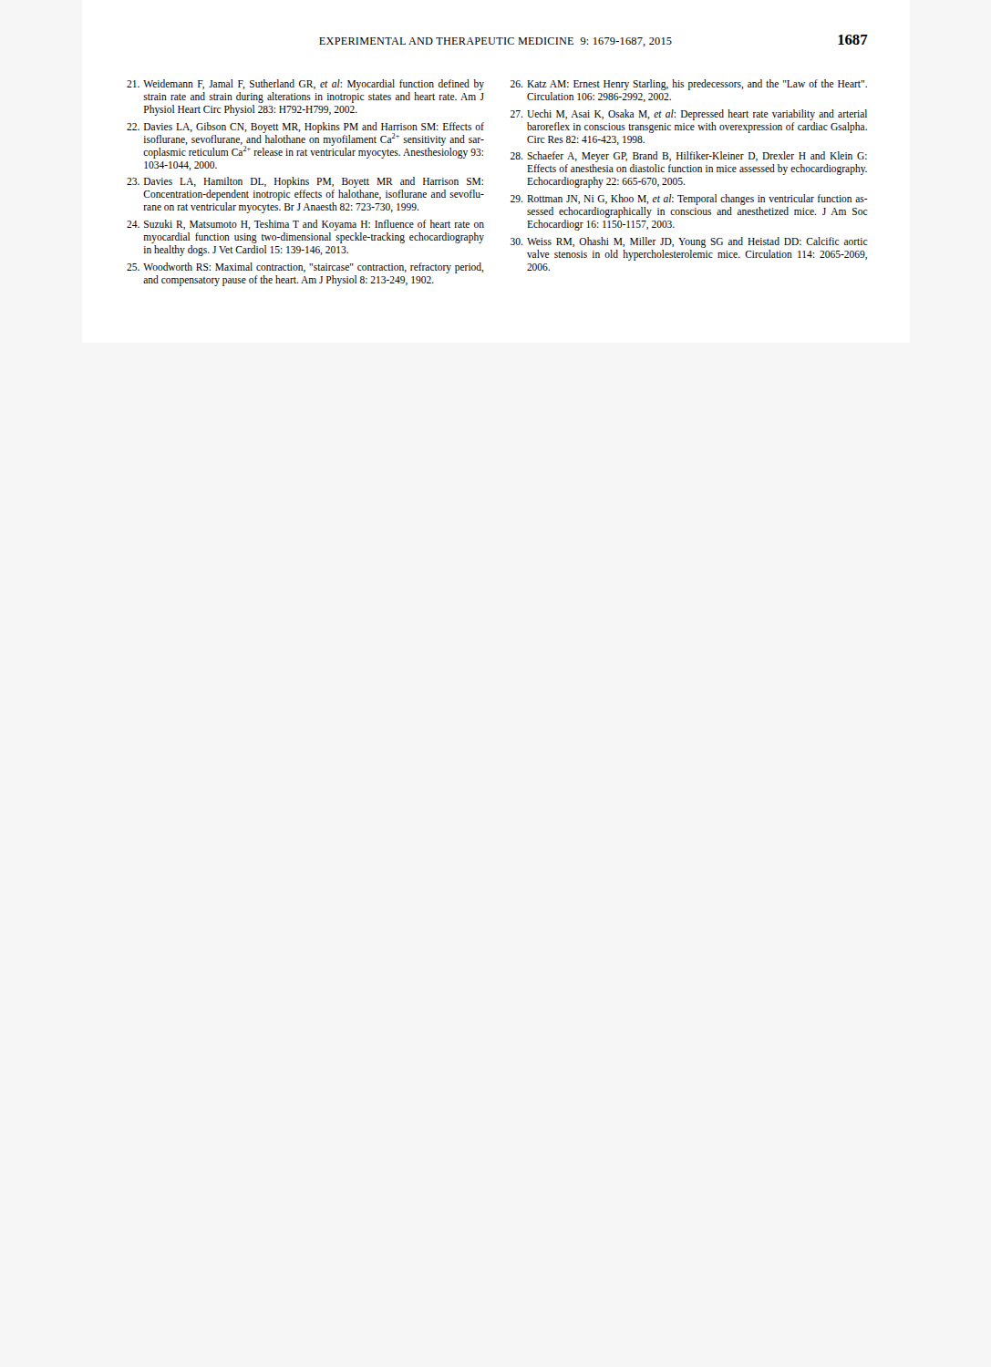Experimental and Therapeutic Medicine 9: 1679-1687, 2015 1687
21. Weidemann F, Jamal F, Sutherland GR, et al: Myocardial function defined by strain rate and strain during alterations in inotropic states and heart rate. Am J Physiol Heart Circ Physiol 283: H792-H799, 2002.
22. Davies LA, Gibson CN, Boyett MR, Hopkins PM and Harrison SM: Effects of isoflurane, sevoflurane, and halothane on myofilament Ca2+ sensitivity and sarcoplasmic reticulum Ca2+ release in rat ventricular myocytes. Anesthesiology 93: 1034-1044, 2000.
23. Davies LA, Hamilton DL, Hopkins PM, Boyett MR and Harrison SM: Concentration-dependent inotropic effects of halothane, isoflurane and sevoflurane on rat ventricular myocytes. Br J Anaesth 82: 723-730, 1999.
24. Suzuki R, Matsumoto H, Teshima T and Koyama H: Influence of heart rate on myocardial function using two-dimensional speckle-tracking echocardiography in healthy dogs. J Vet Cardiol 15: 139-146, 2013.
25. Woodworth RS: Maximal contraction, "staircase" contraction, refractory period, and compensatory pause of the heart. Am J Physiol 8: 213-249, 1902.
26. Katz AM: Ernest Henry Starling, his predecessors, and the "Law of the Heart". Circulation 106: 2986-2992, 2002.
27. Uechi M, Asai K, Osaka M, et al: Depressed heart rate variability and arterial baroreflex in conscious transgenic mice with overexpression of cardiac Gsalpha. Circ Res 82: 416-423, 1998.
28. Schaefer A, Meyer GP, Brand B, Hilfiker-Kleiner D, Drexler H and Klein G: Effects of anesthesia on diastolic function in mice assessed by echocardiography. Echocardiography 22: 665-670, 2005.
29. Rottman JN, Ni G, Khoo M, et al: Temporal changes in ventricular function assessed echocardiographically in conscious and anesthetized mice. J Am Soc Echocardiogr 16: 1150-1157, 2003.
30. Weiss RM, Ohashi M, Miller JD, Young SG and Heistad DD: Calcific aortic valve stenosis in old hypercholesterolemic mice. Circulation 114: 2065-2069, 2006.